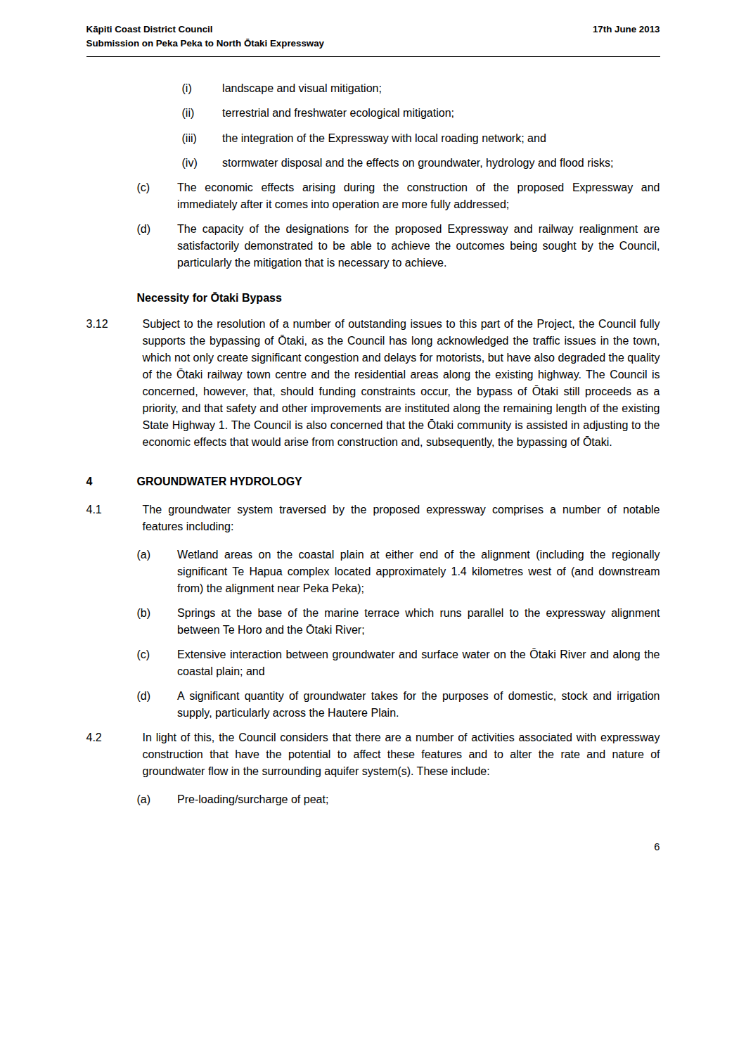Kāpiti Coast District Council
Submission on Peka Peka to North Ōtaki Expressway
17th June 2013
(i)
landscape and visual mitigation;
(ii)
terrestrial and freshwater ecological mitigation;
(iii)
the integration of the Expressway with local roading network; and
(iv)
stormwater disposal and the effects on groundwater, hydrology and flood risks;
(c)
The economic effects arising during the construction of the proposed Expressway and immediately after it comes into operation are more fully addressed;
(d)
The capacity of the designations for the proposed Expressway and railway realignment are satisfactorily demonstrated to be able to achieve the outcomes being sought by the Council, particularly the mitigation that is necessary to achieve.
Necessity for Ōtaki Bypass
3.12
Subject to the resolution of a number of outstanding issues to this part of the Project, the Council fully supports the bypassing of Ōtaki, as the Council has long acknowledged the traffic issues in the town, which not only create significant congestion and delays for motorists, but have also degraded the quality of the Ōtaki railway town centre and the residential areas along the existing highway. The Council is concerned, however, that, should funding constraints occur, the bypass of Ōtaki still proceeds as a priority, and that safety and other improvements are instituted along the remaining length of the existing State Highway 1. The Council is also concerned that the Ōtaki community is assisted in adjusting to the economic effects that would arise from construction and, subsequently, the bypassing of Ōtaki.
4
GROUNDWATER HYDROLOGY
4.1
The groundwater system traversed by the proposed expressway comprises a number of notable features including:
(a)
Wetland areas on the coastal plain at either end of the alignment (including the regionally significant Te Hapua complex located approximately 1.4 kilometres west of (and downstream from) the alignment near Peka Peka);
(b)
Springs at the base of the marine terrace which runs parallel to the expressway alignment between Te Horo and the Ōtaki River;
(c)
Extensive interaction between groundwater and surface water on the Ōtaki River and along the coastal plain; and
(d)
A significant quantity of groundwater takes for the purposes of domestic, stock and irrigation supply, particularly across the Hautere Plain.
4.2
In light of this, the Council considers that there are a number of activities associated with expressway construction that have the potential to affect these features and to alter the rate and nature of groundwater flow in the surrounding aquifer system(s). These include:
(a)
Pre-loading/surcharge of peat;
6